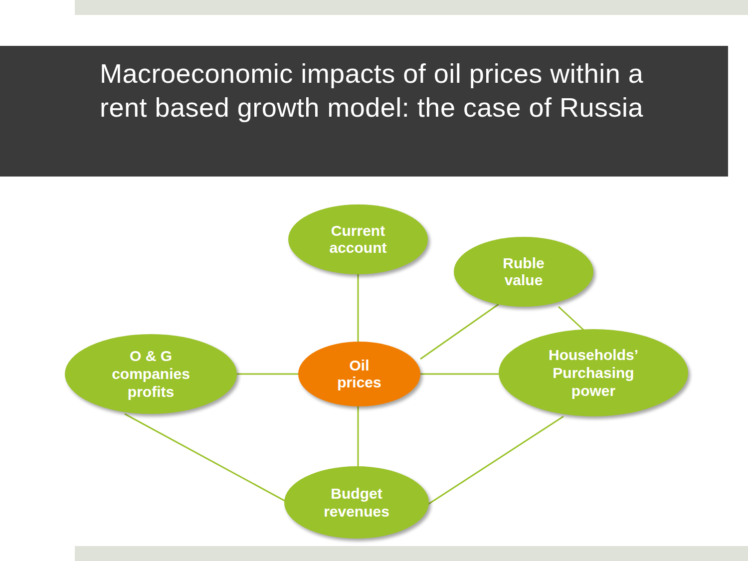Macroeconomic impacts of oil prices within a rent based growth model: the case of Russia
Current
account
Ruble
value
O & G
companies
profits
Oil
prices
Households’
Purchasing
power
Budget
revenues